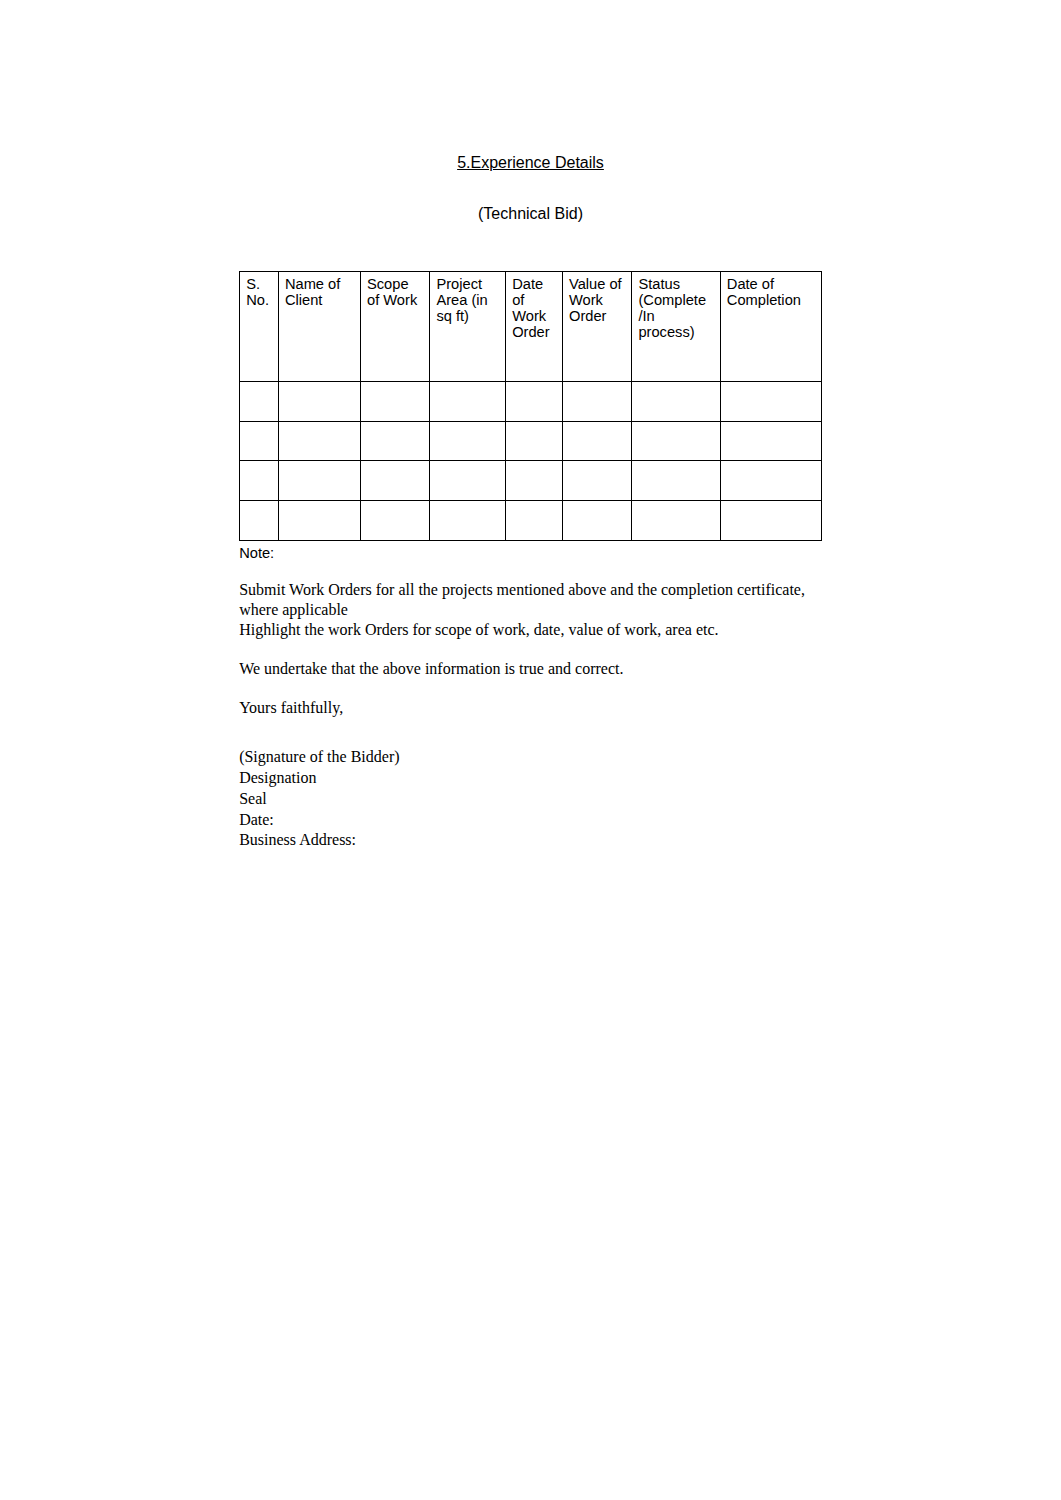5.Experience Details
(Technical Bid)
| S. No. | Name of Client | Scope of Work | Project Area (in sq ft) | Date of Work Order | Value of Work Order | Status (Complete /In process) | Date of Completion |
| --- | --- | --- | --- | --- | --- | --- | --- |
Note:
Submit Work Orders for all the projects mentioned above and the completion certificate, where applicable
Highlight the work Orders for scope of work, date, value of work, area etc.
We undertake that the above information is true and correct.
Yours faithfully,
(Signature of the Bidder)
Designation
Seal
Date:
Business Address: